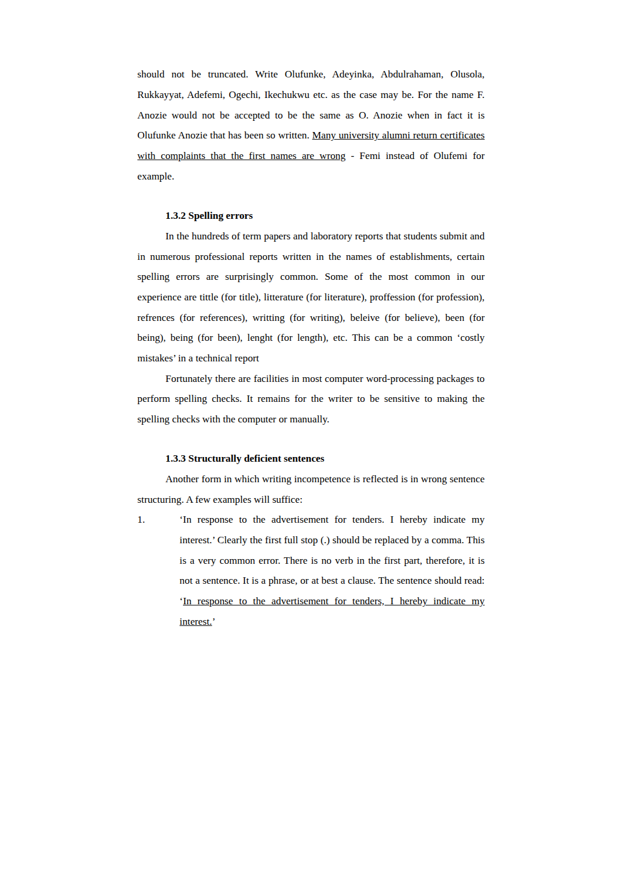should not be truncated. Write Olufunke, Adeyinka, Abdulrahaman, Olusola, Rukkayyat, Adefemi, Ogechi, Ikechukwu etc. as the case may be. For the name F. Anozie would not be accepted to be the same as O. Anozie when in fact it is Olufunke Anozie that has been so written. Many university alumni return certificates with complaints that the first names are wrong - Femi instead of Olufemi for example.
1.3.2 Spelling errors
In the hundreds of term papers and laboratory reports that students submit and in numerous professional reports written in the names of establishments, certain spelling errors are surprisingly common. Some of the most common in our experience are tittle (for title), litterature (for literature), proffession (for profession), refrences (for references), writting (for writing), beleive (for believe), been (for being), being (for been), lenght (for length), etc. This can be a common ‘costly mistakes’ in a technical report
Fortunately there are facilities in most computer word-processing packages to perform spelling checks. It remains for the writer to be sensitive to making the spelling checks with the computer or manually.
1.3.3 Structurally deficient sentences
Another form in which writing incompetence is reflected is in wrong sentence structuring. A few examples will suffice:
1. ‘In response to the advertisement for tenders. I hereby indicate my interest.’ Clearly the first full stop (.) should be replaced by a comma. This is a very common error. There is no verb in the first part, therefore, it is not a sentence. It is a phrase, or at best a clause. The sentence should read: ‘In response to the advertisement for tenders, I hereby indicate my interest.’